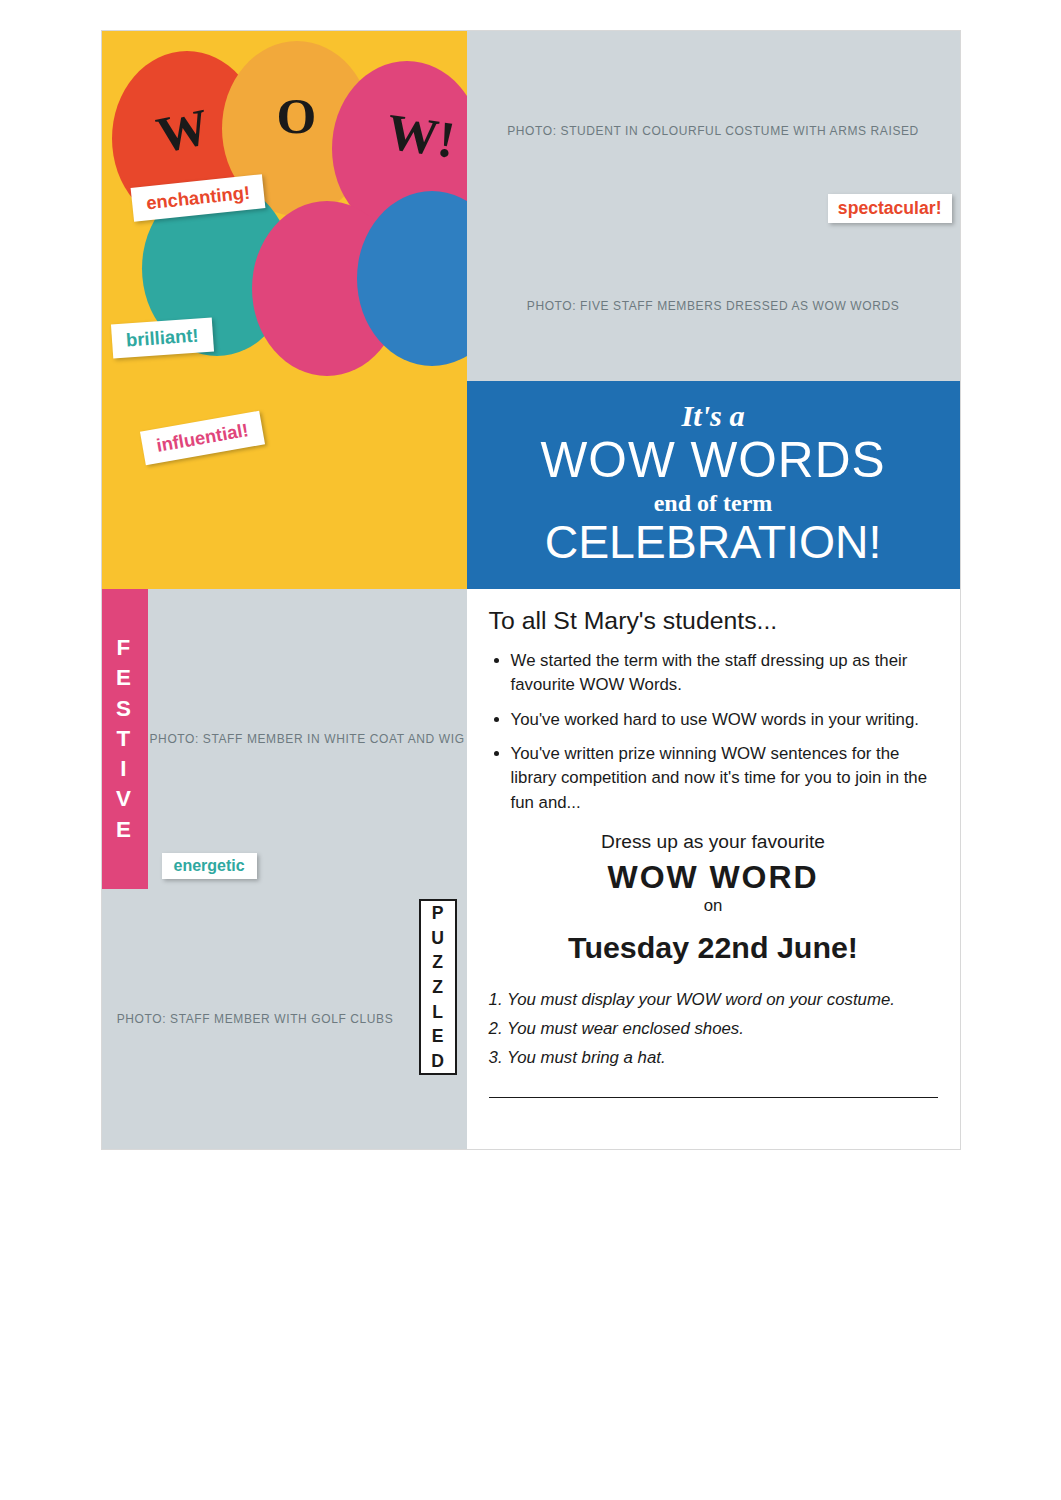W O W! enchanting! brilliant! influential!
Photo: student in colourful costume with arms raised
spectacular!
Photo: five staff members dressed as WOW words
It's a
WOW WORDS
end of term
CELEBRATION!
FESTIVE
Photo: staff member in white coat and wig
energetic
Photo: staff member with golf clubs
PUZZLED
To all St Mary's students...
We started the term with the staff dressing up as their favourite WOW Words.
You've worked hard to use WOW words in your writing.
You've written prize winning WOW sentences for the library competition and now it's time for you to join in the fun and...
Dress up as your favourite
WOW WORD
on
Tuesday 22nd June!
1. You must display your WOW word on your costume.
2. You must wear enclosed shoes.
3. You must bring a hat.